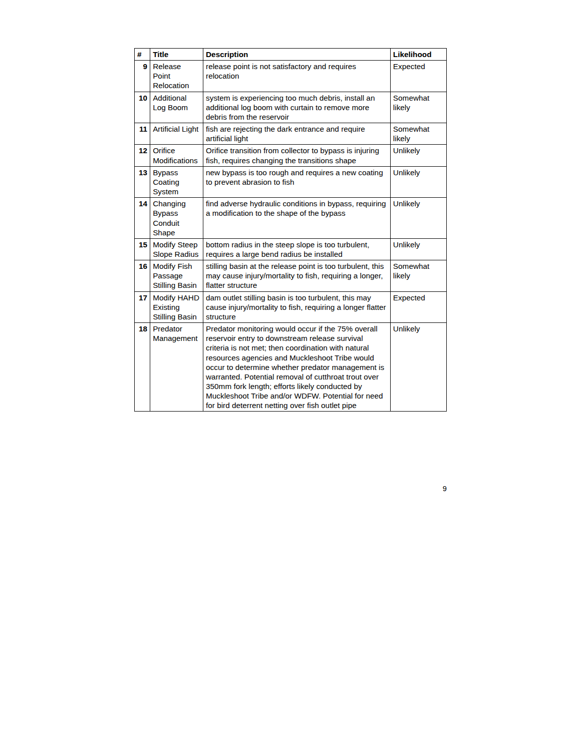| # | Title | Description | Likelihood |
| --- | --- | --- | --- |
| 9 | Release Point Relocation | release point is not satisfactory and requires relocation | Expected |
| 10 | Additional Log Boom | system is experiencing too much debris, install an additional log boom with curtain to remove more debris from the reservoir | Somewhat likely |
| 11 | Artificial Light | fish are rejecting the dark entrance and require artificial light | Somewhat likely |
| 12 | Orifice Modifications | Orifice transition from collector to bypass is injuring fish, requires changing the transitions shape | Unlikely |
| 13 | Bypass Coating System | new bypass is too rough and requires a new coating to prevent abrasion to fish | Unlikely |
| 14 | Changing Bypass Conduit Shape | find adverse hydraulic conditions in bypass, requiring a modification to the shape of the bypass | Unlikely |
| 15 | Modify Steep Slope Radius | bottom radius in the steep slope is too turbulent, requires a large bend radius be installed | Unlikely |
| 16 | Modify Fish Passage Stilling Basin | stilling basin at the release point is too turbulent, this may cause injury/mortality to fish, requiring a longer, flatter structure | Somewhat likely |
| 17 | Modify HAHD Existing Stilling Basin | dam outlet stilling basin is too turbulent, this may cause injury/mortality to fish, requiring a longer flatter structure | Expected |
| 18 | Predator Management | Predator monitoring would occur if the 75% overall reservoir entry to downstream release survival criteria is not met; then coordination with natural resources agencies and Muckleshoot Tribe would occur to determine whether predator management is warranted. Potential removal of cutthroat trout over 350mm fork length; efforts likely conducted by Muckleshoot Tribe and/or WDFW. Potential for need for bird deterrent netting over fish outlet pipe | Unlikely |
9